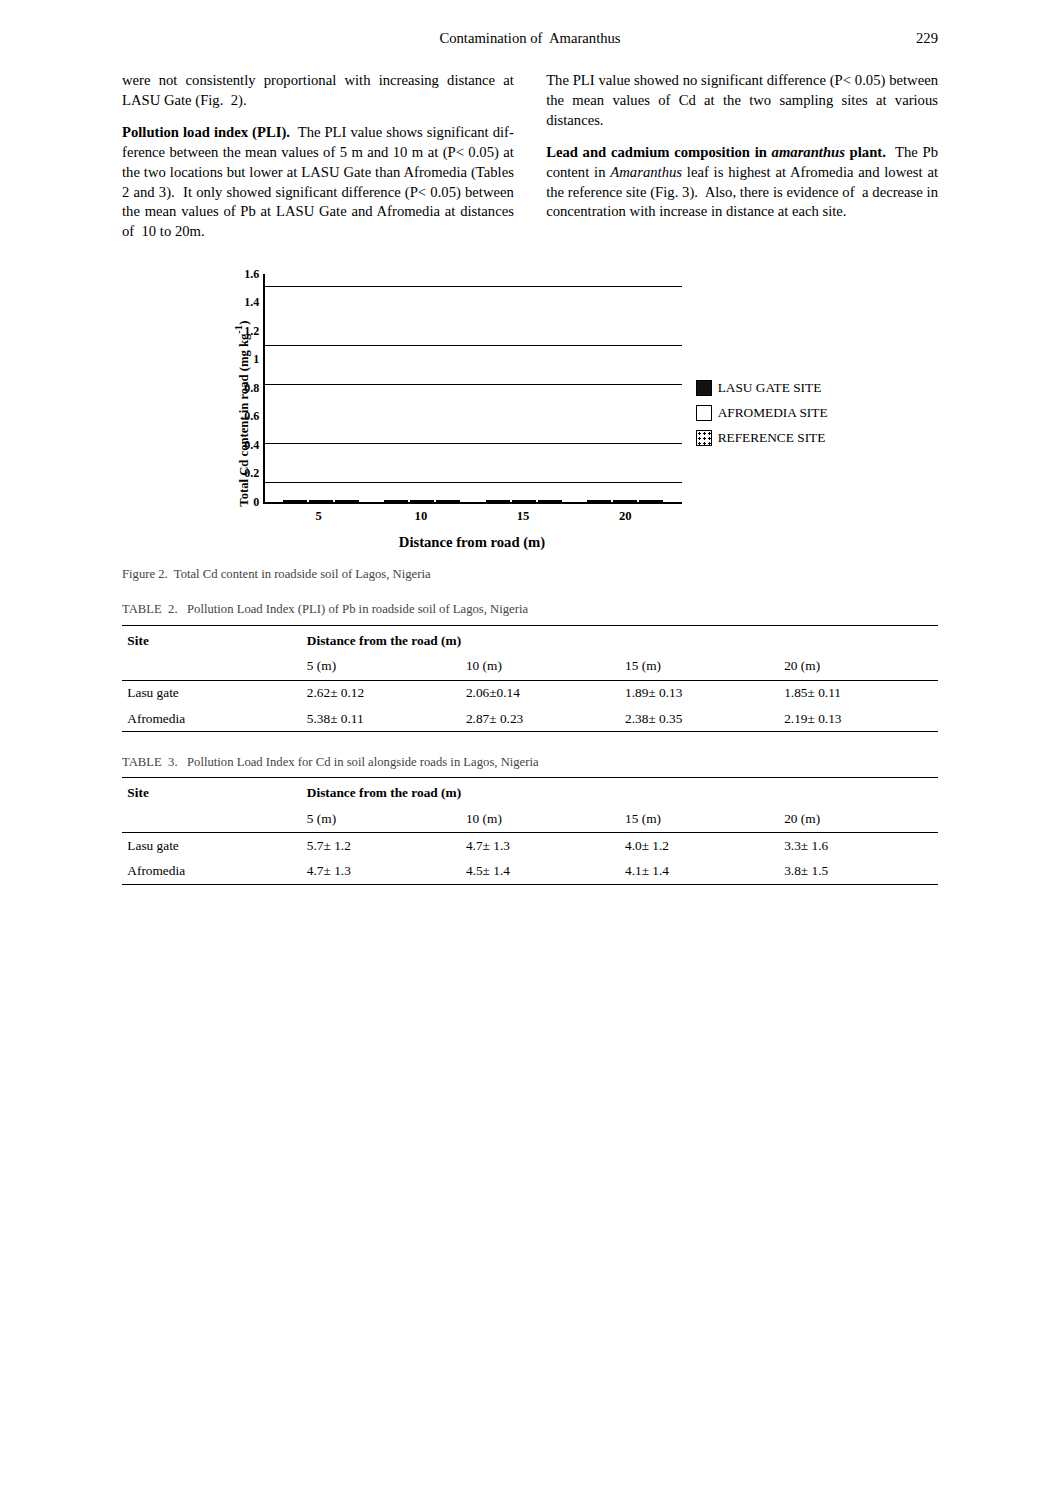Contamination of Amaranthus 229
were not consistently proportional with increasing distance at LASU Gate (Fig. 2).
Pollution load index (PLI). The PLI value shows significant difference between the mean values of 5 m and 10 m at (P< 0.05) at the two locations but lower at LASU Gate than Afromedia (Tables 2 and 3). It only showed significant difference (P< 0.05) between the mean values of Pb at LASU Gate and Afromedia at distances of 10 to 20m.
The PLI value showed no significant difference (P< 0.05) between the mean values of Cd at the two sampling sites at various distances.
Lead and cadmium composition in amaranthus plant. The Pb content in Amaranthus leaf is highest at Afromedia and lowest at the reference site (Fig. 3). Also, there is evidence of a decrease in concentration with increase in distance at each site.
Total Cd content in road (mg kg-1)
1.6 1.4 1.2 1 0.8 0.6 0.4 0.2 0
5 10 15 20
Distance from road (m)
LASU GATE SITE
AFROMEDIA SITE
REFERENCE SITE
Figure 2. Total Cd content in roadside soil of Lagos, Nigeria
TABLE 2. Pollution Load Index (PLI) of Pb in roadside soil of Lagos, Nigeria
| Site | Distance from the road (m) |
| --- | --- |
| | 5 (m) | 10 (m) | 15 (m) | 20 (m) |
| Lasu gate | 2.62± 0.12 | 2.06±0.14 | 1.89± 0.13 | 1.85± 0.11 |
| Afromedia | 5.38± 0.11 | 2.87± 0.23 | 2.38± 0.35 | 2.19± 0.13 |
TABLE 3. Pollution Load Index for Cd in soil alongside roads in Lagos, Nigeria
| Site | Distance from the road (m) |
| --- | --- |
| | 5 (m) | 10 (m) | 15 (m) | 20 (m) |
| Lasu gate | 5.7± 1.2 | 4.7± 1.3 | 4.0± 1.2 | 3.3± 1.6 |
| Afromedia | 4.7± 1.3 | 4.5± 1.4 | 4.1± 1.4 | 3.8± 1.5 |